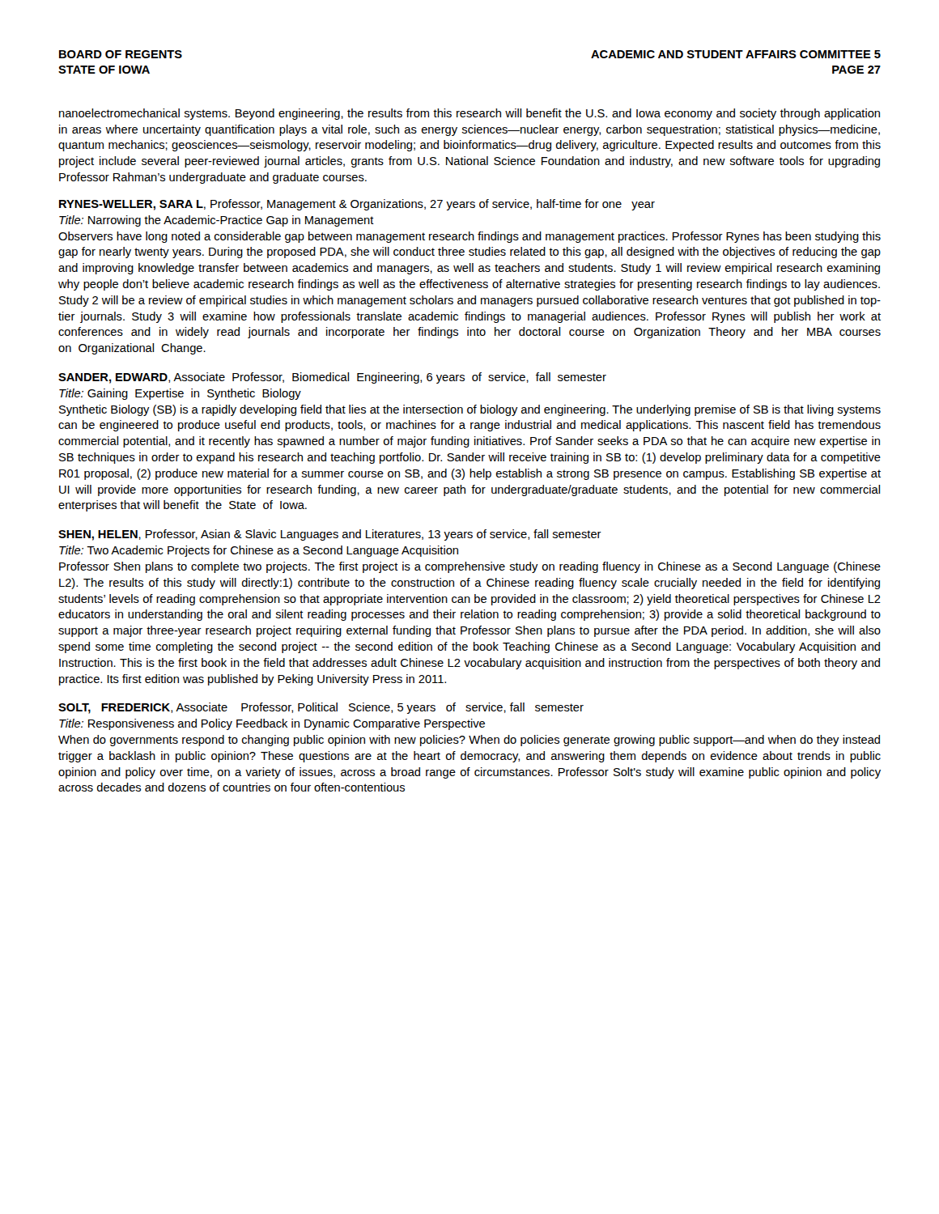BOARD OF REGENTS STATE OF IOWA
ACADEMIC AND STUDENT AFFAIRS COMMITTEE 5 PAGE 27
nanoelectromechanical systems. Beyond engineering, the results from this research will benefit the U.S. and Iowa economy and society through application in areas where uncertainty quantification plays a vital role, such as energy sciences—nuclear energy, carbon sequestration; statistical physics—medicine, quantum mechanics; geosciences—seismology, reservoir modeling; and bioinformatics—drug delivery, agriculture. Expected results and outcomes from this project include several peer-reviewed journal articles, grants from U.S. National Science Foundation and industry, and new software tools for upgrading Professor Rahman’s undergraduate and graduate courses.
RYNES-WELLER, SARA L, Professor, Management & Organizations, 27 years of service, half-time for one year
Title: Narrowing the Academic-Practice Gap in Management
Observers have long noted a considerable gap between management research findings and management practices. Professor Rynes has been studying this gap for nearly twenty years. During the proposed PDA, she will conduct three studies related to this gap, all designed with the objectives of reducing the gap and improving knowledge transfer between academics and managers, as well as teachers and students. Study 1 will review empirical research examining why people don’t believe academic research findings as well as the effectiveness of alternative strategies for presenting research findings to lay audiences. Study 2 will be a review of empirical studies in which management scholars and managers pursued collaborative research ventures that got published in top-tier journals. Study 3 will examine how professionals translate academic findings to managerial audiences. Professor Rynes will publish her work at conferences and in widely read journals and incorporate her findings into her doctoral course on Organization Theory and her MBA courses on Organizational Change.
SANDER, EDWARD, Associate Professor, Biomedical Engineering, 6 years of service, fall semester
Title: Gaining Expertise in Synthetic Biology
Synthetic Biology (SB) is a rapidly developing field that lies at the intersection of biology and engineering. The underlying premise of SB is that living systems can be engineered to produce useful end products, tools, or machines for a range industrial and medical applications. This nascent field has tremendous commercial potential, and it recently has spawned a number of major funding initiatives. Prof Sander seeks a PDA so that he can acquire new expertise in SB techniques in order to expand his research and teaching portfolio. Dr. Sander will receive training in SB to: (1) develop preliminary data for a competitive R01 proposal, (2) produce new material for a summer course on SB, and (3) help establish a strong SB presence on campus. Establishing SB expertise at UI will provide more opportunities for research funding, a new career path for undergraduate/graduate students, and the potential for new commercial enterprises that will benefit the State of Iowa.
SHEN, HELEN, Professor, Asian & Slavic Languages and Literatures, 13 years of service, fall semester
Title: Two Academic Projects for Chinese as a Second Language Acquisition
Professor Shen plans to complete two projects. The first project is a comprehensive study on reading fluency in Chinese as a Second Language (Chinese L2). The results of this study will directly:1) contribute to the construction of a Chinese reading fluency scale crucially needed in the field for identifying students’ levels of reading comprehension so that appropriate intervention can be provided in the classroom; 2) yield theoretical perspectives for Chinese L2 educators in understanding the oral and silent reading processes and their relation to reading comprehension; 3) provide a solid theoretical background to support a major three-year research project requiring external funding that Professor Shen plans to pursue after the PDA period. In addition, she will also spend some time completing the second project -- the second edition of the book Teaching Chinese as a Second Language: Vocabulary Acquisition and Instruction. This is the first book in the field that addresses adult Chinese L2 vocabulary acquisition and instruction from the perspectives of both theory and practice. Its first edition was published by Peking University Press in 2011.
SOLT, FREDERICK, Associate Professor, Political Science, 5 years of service, fall semester
Title: Responsiveness and Policy Feedback in Dynamic Comparative Perspective
When do governments respond to changing public opinion with new policies? When do policies generate growing public support—and when do they instead trigger a backlash in public opinion? These questions are at the heart of democracy, and answering them depends on evidence about trends in public opinion and policy over time, on a variety of issues, across a broad range of circumstances. Professor Solt's study will examine public opinion and policy across decades and dozens of countries on four often-contentious